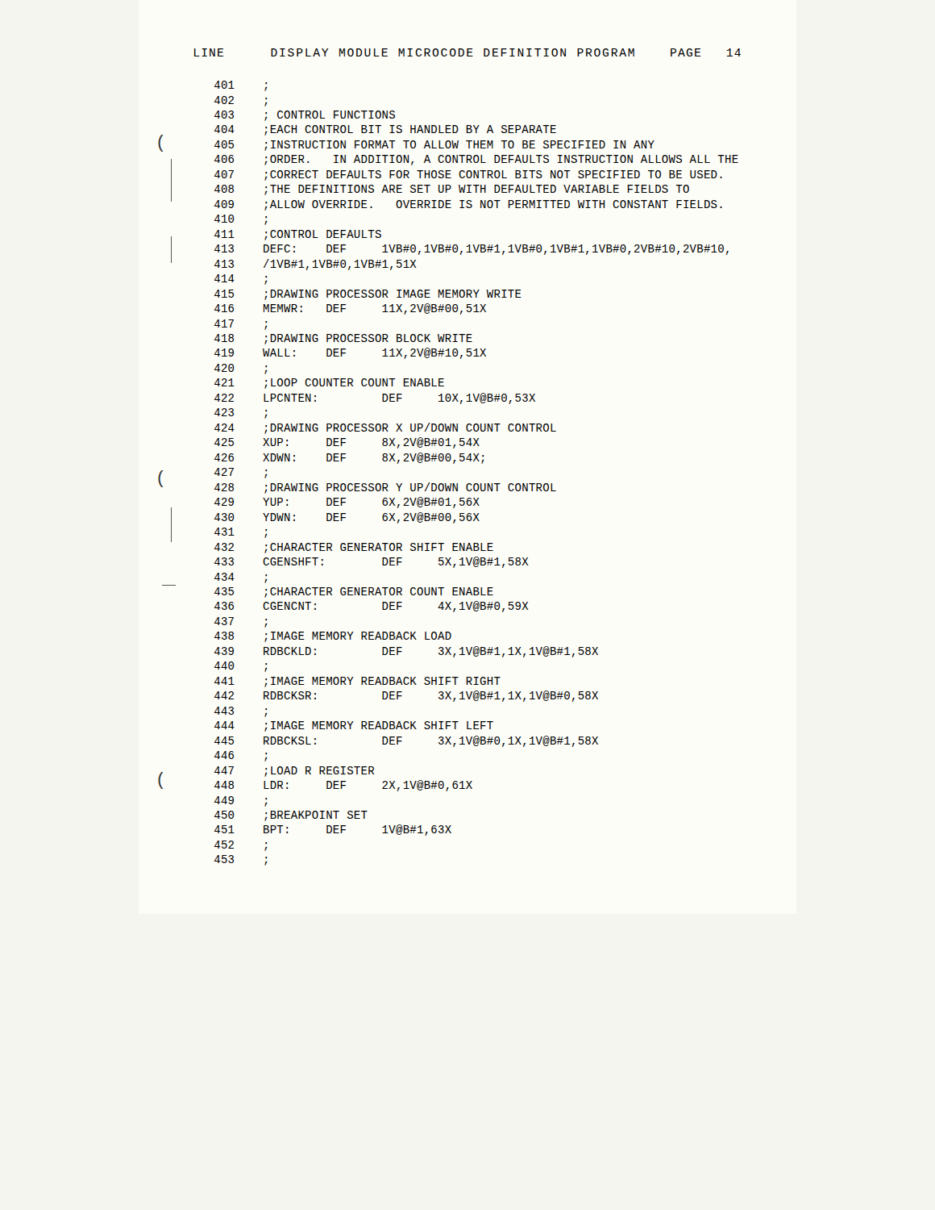(
(
(
LINE DISPLAY MODULE MICROCODE DEFINITION PROGRAM PAGE 14
   401    ;
   402    ;
   403    ; CONTROL FUNCTIONS
   404    ;EACH CONTROL BIT IS HANDLED BY A SEPARATE
   405    ;INSTRUCTION FORMAT TO ALLOW THEM TO BE SPECIFIED IN ANY
   406    ;ORDER.   IN ADDITION, A CONTROL DEFAULTS INSTRUCTION ALLOWS ALL THE
   407    ;CORRECT DEFAULTS FOR THOSE CONTROL BITS NOT SPECIFIED TO BE USED.
   408    ;THE DEFINITIONS ARE SET UP WITH DEFAULTED VARIABLE FIELDS TO
   409    ;ALLOW OVERRIDE.   OVERRIDE IS NOT PERMITTED WITH CONSTANT FIELDS.
   410    ;
   411    ;CONTROL DEFAULTS
   413    DEFC:    DEF     1VB#0,1VB#0,1VB#1,1VB#0,1VB#1,1VB#0,2VB#10,2VB#10,
   413    /1VB#1,1VB#0,1VB#1,51X
   414    ;
   415    ;DRAWING PROCESSOR IMAGE MEMORY WRITE
   416    MEMWR:   DEF     11X,2V@B#00,51X
   417    ;
   418    ;DRAWING PROCESSOR BLOCK WRITE
   419    WALL:    DEF     11X,2V@B#10,51X
   420    ;
   421    ;LOOP COUNTER COUNT ENABLE
   422    LPCNTEN:         DEF     10X,1V@B#0,53X
   423    ;
   424    ;DRAWING PROCESSOR X UP/DOWN COUNT CONTROL
   425    XUP:     DEF     8X,2V@B#01,54X
   426    XDWN:    DEF     8X,2V@B#00,54X;
   427    ;
   428    ;DRAWING PROCESSOR Y UP/DOWN COUNT CONTROL
   429    YUP:     DEF     6X,2V@B#01,56X
   430    YDWN:    DEF     6X,2V@B#00,56X
   431    ;
   432    ;CHARACTER GENERATOR SHIFT ENABLE
   433    CGENSHFT:        DEF     5X,1V@B#1,58X
   434    ;
   435    ;CHARACTER GENERATOR COUNT ENABLE
   436    CGENCNT:         DEF     4X,1V@B#0,59X
   437    ;
   438    ;IMAGE MEMORY READBACK LOAD
   439    RDBCKLD:         DEF     3X,1V@B#1,1X,1V@B#1,58X
   440    ;
   441    ;IMAGE MEMORY READBACK SHIFT RIGHT
   442    RDBCKSR:         DEF     3X,1V@B#1,1X,1V@B#0,58X
   443    ;
   444    ;IMAGE MEMORY READBACK SHIFT LEFT
   445    RDBCKSL:         DEF     3X,1V@B#0,1X,1V@B#1,58X
   446    ;
   447    ;LOAD R REGISTER
   448    LDR:     DEF     2X,1V@B#0,61X
   449    ;
   450    ;BREAKPOINT SET
   451    BPT:     DEF     1V@B#1,63X
   452    ;
   453    ;